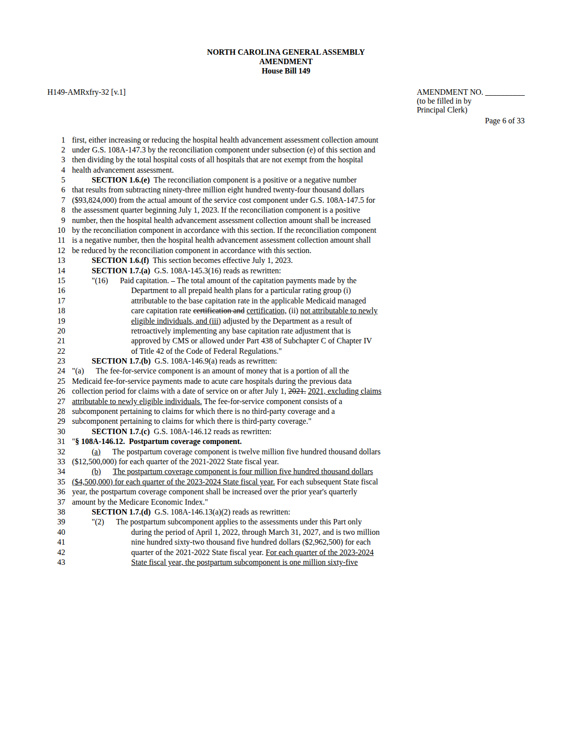NORTH CAROLINA GENERAL ASSEMBLY
AMENDMENT
House Bill 149
H149-AMRxfry-32 [v.1]
AMENDMENT NO. __________
(to be filled in by
Principal Clerk)
Page 6 of 33
| 1 | first, either increasing or reducing the hospital health advancement assessment collection amount |
| 2 | under G.S. 108A-147.3 by the reconciliation component under subsection (e) of this section and |
| 3 | then dividing by the total hospital costs of all hospitals that are not exempt from the hospital |
| 4 | health advancement assessment. |
| 5 | SECTION 1.6.(e) The reconciliation component is a positive or a negative number |
| 6 | that results from subtracting ninety-three million eight hundred twenty-four thousand dollars |
| 7 | ($93,824,000) from the actual amount of the service cost component under G.S. 108A-147.5 for |
| 8 | the assessment quarter beginning July 1, 2023. If the reconciliation component is a positive |
| 9 | number, then the hospital health advancement assessment collection amount shall be increased |
| 10 | by the reconciliation component in accordance with this section. If the reconciliation component |
| 11 | is a negative number, then the hospital health advancement assessment collection amount shall |
| 12 | be reduced by the reconciliation component in accordance with this section. |
| 13 | SECTION 1.6.(f) This section becomes effective July 1, 2023. |
| 14 | SECTION 1.7.(a) G.S. 108A-145.3(16) reads as rewritten: |
| 15 | "(16) Paid capitation. – The total amount of the capitation payments made by the |
| 16 | Department to all prepaid health plans for a particular rating group (i) |
| 17 | attributable to the base capitation rate in the applicable Medicaid managed |
| 18 | care capitation rate certification and certification, (ii) not attributable to newly |
| 19 | eligible individuals, and (iii) adjusted by the Department as a result of |
| 20 | retroactively implementing any base capitation rate adjustment that is |
| 21 | approved by CMS or allowed under Part 438 of Subchapter C of Chapter IV |
| 22 | of Title 42 of the Code of Federal Regulations." |
| 23 | SECTION 1.7.(b) G.S. 108A-146.9(a) reads as rewritten: |
| 24 | "(a) The fee-for-service component is an amount of money that is a portion of all the |
| 25 | Medicaid fee-for-service payments made to acute care hospitals during the previous data |
| 26 | collection period for claims with a date of service on or after July 1, 2021. 2021, excluding claims |
| 27 | attributable to newly eligible individuals. The fee-for-service component consists of a |
| 28 | subcomponent pertaining to claims for which there is no third-party coverage and a |
| 29 | subcomponent pertaining to claims for which there is third-party coverage." |
| 30 | SECTION 1.7.(c) G.S. 108A-146.12 reads as rewritten: |
| 31 | " § 108A-146.12. Postpartum coverage component. |
| 32 | (a) The postpartum coverage component is twelve million five hundred thousand dollars |
| 33 | ($12,500,000) for each quarter of the 2021-2022 State fiscal year. |
| 34 | (b) The postpartum coverage component is four million five hundred thousand dollars |
| 35 | ($4,500,000) for each quarter of the 2023-2024 State fiscal year. For each subsequent State fiscal |
| 36 | year, the postpartum coverage component shall be increased over the prior year's quarterly |
| 37 | amount by the Medicare Economic Index." |
| 38 | SECTION 1.7.(d) G.S. 108A-146.13(a)(2) reads as rewritten: |
| 39 | "(2) The postpartum subcomponent applies to the assessments under this Part only |
| 40 | during the period of April 1, 2022, through March 31, 2027, and is two million |
| 41 | nine hundred sixty-two thousand five hundred dollars ($2,962,500) for each |
| 42 | quarter of the 2021-2022 State fiscal year. For each quarter of the 2023-2024 |
| 43 | State fiscal year, the postpartum subcomponent is one million sixty-five |